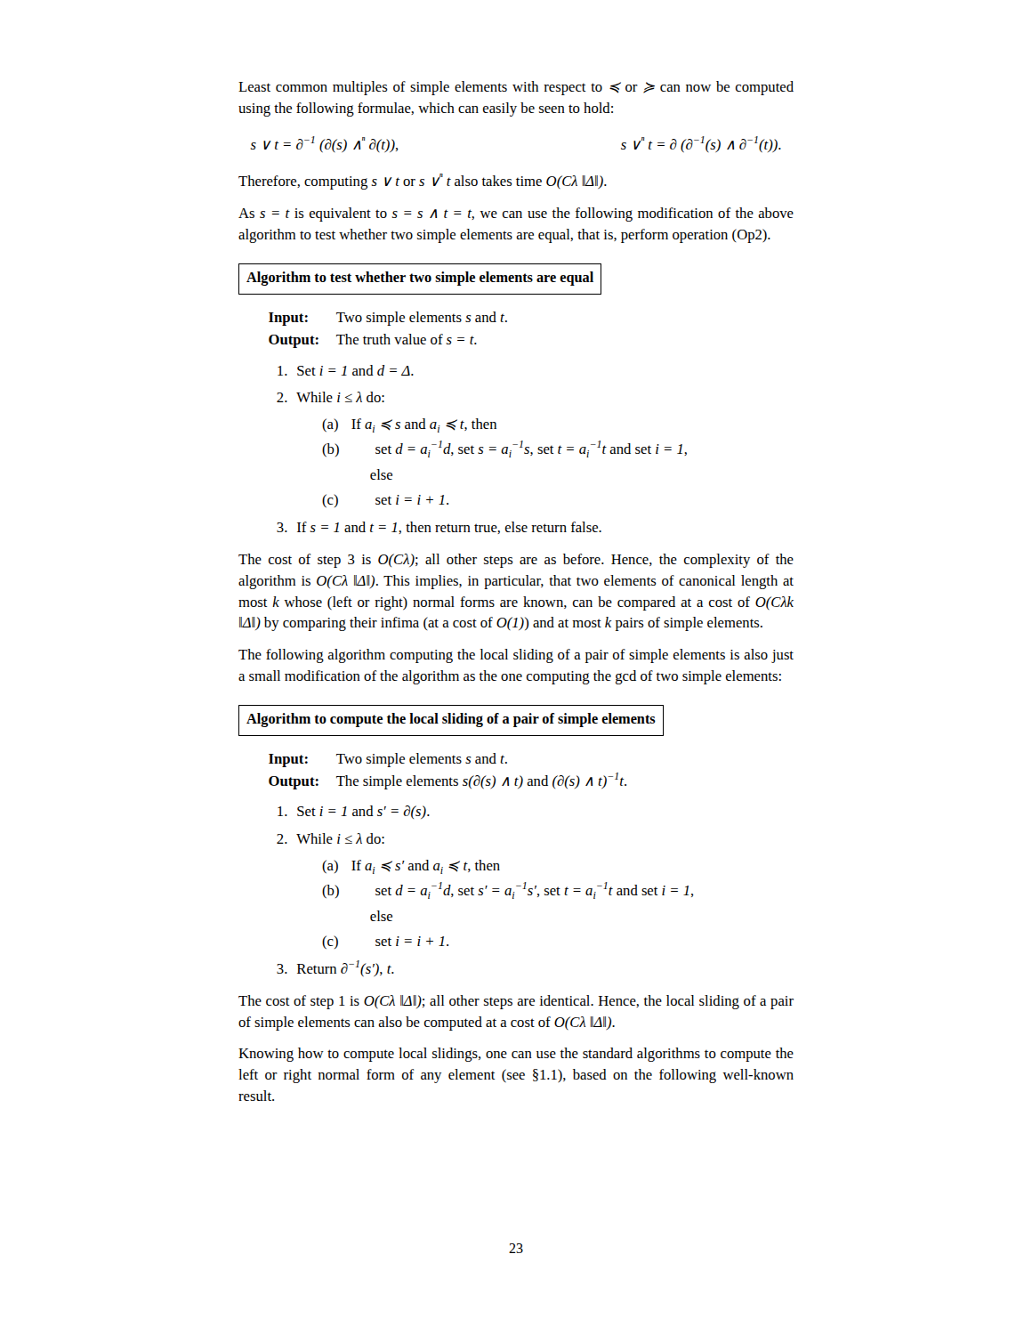Least common multiples of simple elements with respect to ≼ or ≽ can now be computed using the following formulae, which can easily be seen to hold:
s ∨ t = ∂−1 (∂(s) ∧ⁿ ∂(t)), s ∨ⁿ t = ∂ (∂−1(s) ∧ ∂−1(t)).
Therefore, computing s ∨ t or s ∨ⁿ t also takes time O(Cλ ‖Δ‖).
As s = t is equivalent to s = s ∧ t = t, we can use the following modification of the above algorithm to test whether two simple elements are equal, that is, perform operation (Op2).
Algorithm to test whether two simple elements are equal
| Input: | Two simple elements s and t . |
| Output: | The truth value of s = t . |
Set i = 1 and d = Δ.
While i ≤ λ do:
(a) If ai ≼ s and ai ≼ t, then
(b) set d = ai−1d, set s = ai−1s, set t = ai−1t and set i = 1,
else
(c) set i = i + 1.
If s = 1 and t = 1, then return true, else return false.
The cost of step 3 is O(Cλ); all other steps are as before. Hence, the complexity of the algorithm is O(Cλ ‖Δ‖). This implies, in particular, that two elements of canonical length at most k whose (left or right) normal forms are known, can be compared at a cost of O(Cλk ‖Δ‖) by comparing their infima (at a cost of O(1)) and at most k pairs of simple elements.
The following algorithm computing the local sliding of a pair of simple elements is also just a small modification of the algorithm as the one computing the gcd of two simple elements:
Algorithm to compute the local sliding of a pair of simple elements
| Input: | Two simple elements s and t . |
| Output: | The simple elements s(∂(s) ∧ t) and (∂(s) ∧ t) −1 t . |
Set i = 1 and s′ = ∂(s).
While i ≤ λ do:
(a) If ai ≼ s′ and ai ≼ t, then
(b) set d = ai−1d, set s′ = ai−1s′, set t = ai−1t and set i = 1,
else
(c) set i = i + 1.
Return ∂−1(s′), t.
The cost of step 1 is O(Cλ ‖Δ‖); all other steps are identical. Hence, the local sliding of a pair of simple elements can also be computed at a cost of O(Cλ ‖Δ‖).
Knowing how to compute local slidings, one can use the standard algorithms to compute the left or right normal form of any element (see §1.1), based on the following well-known result.
23